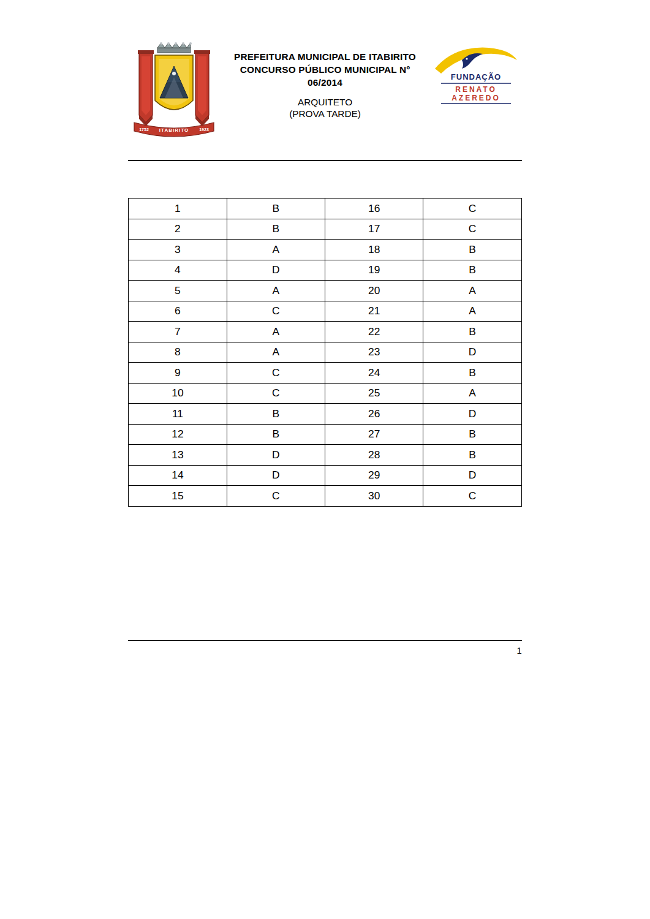ITABIRITO 1752 1923
PREFEITURA MUNICIPAL DE ITABIRITO
CONCURSO PÚBLICO MUNICIPAL Nº 06/2014
ARQUITETO
(PROVA TARDE)
FUNDAÇÃO RENATO AZEREDO
| 1 | B | 16 | C |
| 2 | B | 17 | C |
| 3 | A | 18 | B |
| 4 | D | 19 | B |
| 5 | A | 20 | A |
| 6 | C | 21 | A |
| 7 | A | 22 | B |
| 8 | A | 23 | D |
| 9 | C | 24 | B |
| 10 | C | 25 | A |
| 11 | B | 26 | D |
| 12 | B | 27 | B |
| 13 | D | 28 | B |
| 14 | D | 29 | D |
| 15 | C | 30 | C |
1